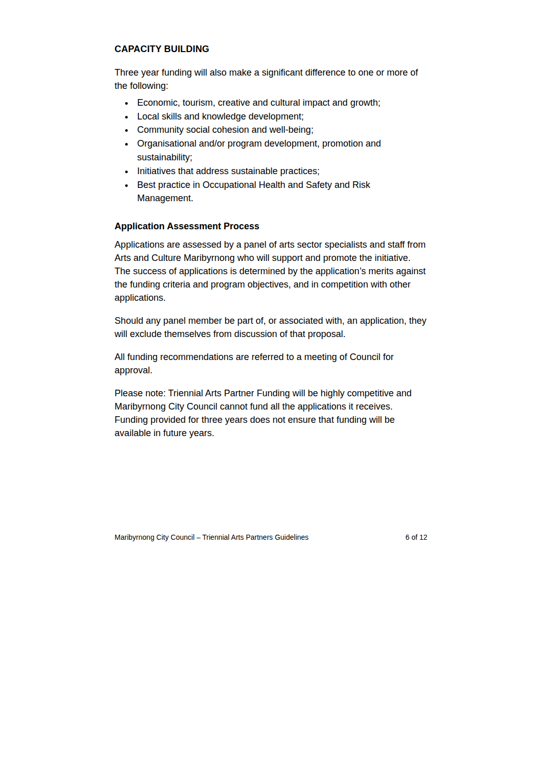CAPACITY BUILDING
Three year funding will also make a significant difference to one or more of the following:
Economic, tourism, creative and cultural impact and growth;
Local skills and knowledge development;
Community social cohesion and well-being;
Organisational and/or program development, promotion and sustainability;
Initiatives that address sustainable practices;
Best practice in Occupational Health and Safety and Risk Management.
Application Assessment Process
Applications are assessed by a panel of arts sector specialists and staff from Arts and Culture Maribyrnong who will support and promote the initiative. The success of applications is determined by the application’s merits against the funding criteria and program objectives, and in competition with other applications.
Should any panel member be part of, or associated with, an application, they will exclude themselves from discussion of that proposal.
All funding recommendations are referred to a meeting of Council for approval.
Please note: Triennial Arts Partner Funding will be highly competitive and Maribyrnong City Council cannot fund all the applications it receives. Funding provided for three years does not ensure that funding will be available in future years.
Maribyrnong City Council – Triennial Arts Partners Guidelines 6 of 12